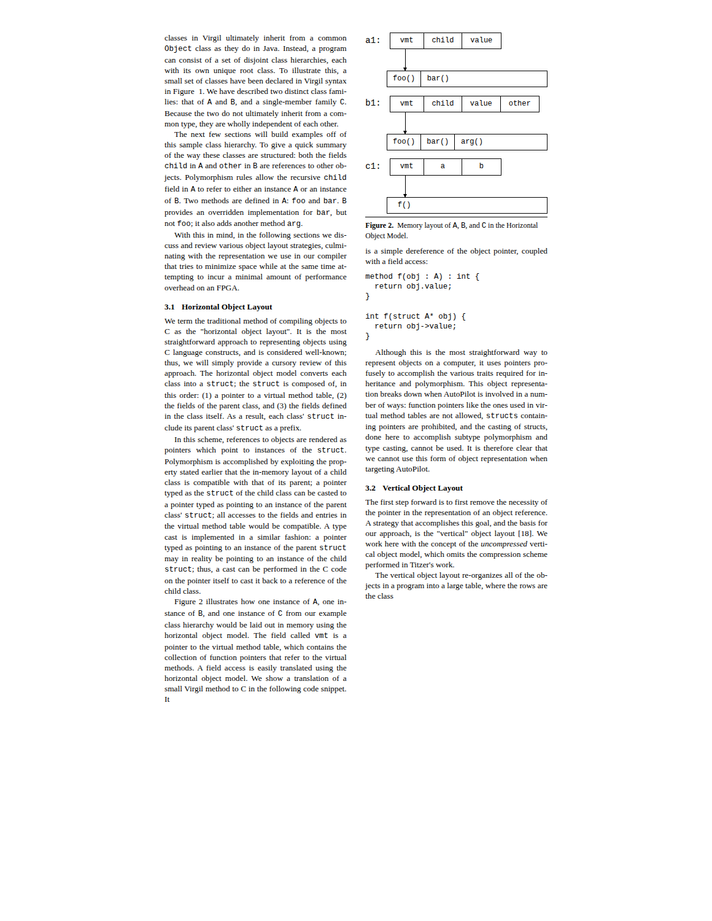classes in Virgil ultimately inherit from a common Object class as they do in Java. Instead, a program can consist of a set of disjoint class hierarchies, each with its own unique root class. To illustrate this, a small set of classes have been declared in Virgil syntax in Figure 1. We have described two distinct class families: that of A and B, and a single-member family C. Because the two do not ultimately inherit from a common type, they are wholly independent of each other.
The next few sections will build examples off of this sample class hierarchy. To give a quick summary of the way these classes are structured: both the fields child in A and other in B are references to other objects. Polymorphism rules allow the recursive child field in A to refer to either an instance A or an instance of B. Two methods are defined in A: foo and bar. B provides an overridden implementation for bar, but not foo; it also adds another method arg.
With this in mind, in the following sections we discuss and review various object layout strategies, culminating with the representation we use in our compiler that tries to minimize space while at the same time attempting to incur a minimal amount of performance overhead on an FPGA.
3.1 Horizontal Object Layout
We term the traditional method of compiling objects to C as the "horizontal object layout". It is the most straightforward approach to representing objects using C language constructs, and is considered well-known; thus, we will simply provide a cursory review of this approach. The horizontal object model converts each class into a struct; the struct is composed of, in this order: (1) a pointer to a virtual method table, (2) the fields of the parent class, and (3) the fields defined in the class itself. As a result, each class' struct include its parent class' struct as a prefix.
In this scheme, references to objects are rendered as pointers which point to instances of the struct. Polymorphism is accomplished by exploiting the property stated earlier that the in-memory layout of a child class is compatible with that of its parent; a pointer typed as the struct of the child class can be casted to a pointer typed as pointing to an instance of the parent class' struct; all accesses to the fields and entries in the virtual method table would be compatible. A type cast is implemented in a similar fashion: a pointer typed as pointing to an instance of the parent struct may in reality be pointing to an instance of the child struct; thus, a cast can be performed in the C code on the pointer itself to cast it back to a reference of the child class.
Figure 2 illustrates how one instance of A, one instance of B, and one instance of C from our example class hierarchy would be laid out in memory using the horizontal object model. The field called vmt is a pointer to the virtual method table, which contains the collection of function pointers that refer to the virtual methods. A field access is easily translated using the horizontal object model. We show a translation of a small Virgil method to C in the following code snippet. It
a1:
vmt
child
value
foo()
bar()
b1:
vmt
child
value
other
foo()
bar()
arg()
c1:
vmt
a
b
f()
Figure 2. Memory layout of A, B, and C in the Horizontal Object Model.
is a simple dereference of the object pointer, coupled with a field access:
method f(obj : A) : int {
  return obj.value;
}

int f(struct A* obj) {
  return obj->value;
}
Although this is the most straightforward way to represent objects on a computer, it uses pointers profusely to accomplish the various traits required for inheritance and polymorphism. This object representation breaks down when AutoPilot is involved in a number of ways: function pointers like the ones used in virtual method tables are not allowed, structs containing pointers are prohibited, and the casting of structs, done here to accomplish subtype polymorphism and type casting, cannot be used. It is therefore clear that we cannot use this form of object representation when targeting AutoPilot.
3.2 Vertical Object Layout
The first step forward is to first remove the necessity of the pointer in the representation of an object reference. A strategy that accomplishes this goal, and the basis for our approach, is the "vertical" object layout [18]. We work here with the concept of the uncompressed vertical object model, which omits the compression scheme performed in Titzer's work.
The vertical object layout re-organizes all of the objects in a program into a large table, where the rows are the class